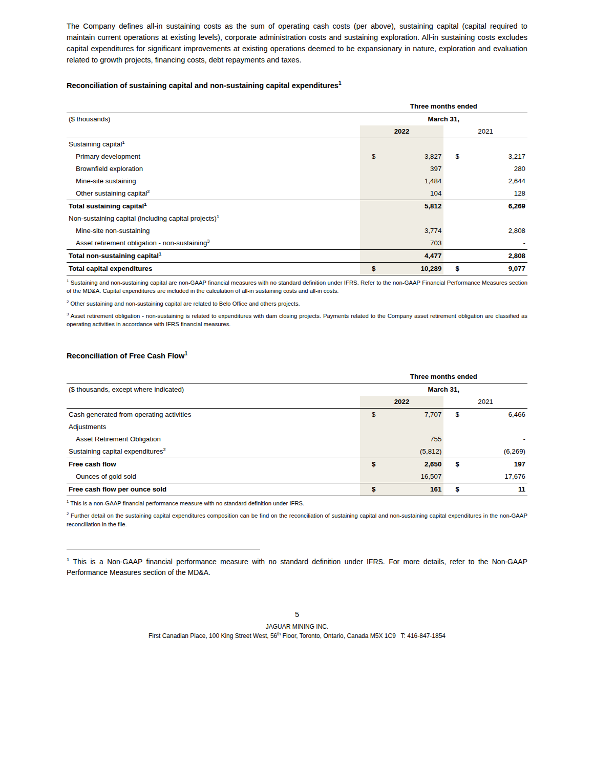The Company defines all-in sustaining costs as the sum of operating cash costs (per above), sustaining capital (capital required to maintain current operations at existing levels), corporate administration costs and sustaining exploration. All-in sustaining costs excludes capital expenditures for significant improvements at existing operations deemed to be expansionary in nature, exploration and evaluation related to growth projects, financing costs, debt repayments and taxes.
Reconciliation of sustaining capital and non-sustaining capital expenditures1
| | Three months ended |
| ($ thousands) | March 31, |
| | 2022 | 2021 |
| Sustaining capital 1 | | | | |
| Primary development | $ | 3,827 | $ | 3,217 |
| Brownfield exploration | | 397 | | 280 |
| Mine-site sustaining | | 1,484 | | 2,644 |
| Other sustaining capital 2 | | 104 | | 128 |
| Total sustaining capital 1 | | 5,812 | | 6,269 |
| Non-sustaining capital (including capital projects) 1 | | | | |
| Mine-site non-sustaining | | 3,774 | | 2,808 |
| Asset retirement obligation - non-sustaining 3 | | 703 | | - |
| Total non-sustaining capital 1 | | 4,477 | | 2,808 |
| Total capital expenditures | $ | 10,289 | $ | 9,077 |
1 Sustaining and non-sustaining capital are non-GAAP financial measures with no standard definition under IFRS. Refer to the non-GAAP Financial Performance Measures section of the MD&A. Capital expenditures are included in the calculation of all-in sustaining costs and all-in costs.
2 Other sustaining and non-sustaining capital are related to Belo Office and others projects.
3 Asset retirement obligation - non-sustaining is related to expenditures with dam closing projects. Payments related to the Company asset retirement obligation are classified as operating activities in accordance with IFRS financial measures.
Reconciliation of Free Cash Flow1
| | Three months ended |
| ($ thousands, except where indicated) | March 31, |
| | 2022 | 2021 |
| Cash generated from operating activities | $ | 7,707 | $ | 6,466 |
| Adjustments | | | | |
| Asset Retirement Obligation | | 755 | | - |
| Sustaining capital expenditures 2 | | (5,812) | | (6,269) |
| Free cash flow | $ | 2,650 | $ | 197 |
| Ounces of gold sold | | 16,507 | | 17,676 |
| Free cash flow per ounce sold | $ | 161 | $ | 11 |
1 This is a non-GAAP financial performance measure with no standard definition under IFRS.
2 Further detail on the sustaining capital expenditures composition can be find on the reconciliation of sustaining capital and non-sustaining capital expenditures in the non-GAAP reconciliation in the file.
1 This is a Non-GAAP financial performance measure with no standard definition under IFRS. For more details, refer to the Non-GAAP Performance Measures section of the MD&A.
5
JAGUAR MINING INC.
First Canadian Place, 100 King Street West, 56th Floor, Toronto, Ontario, Canada M5X 1C9 T: 416-847-1854